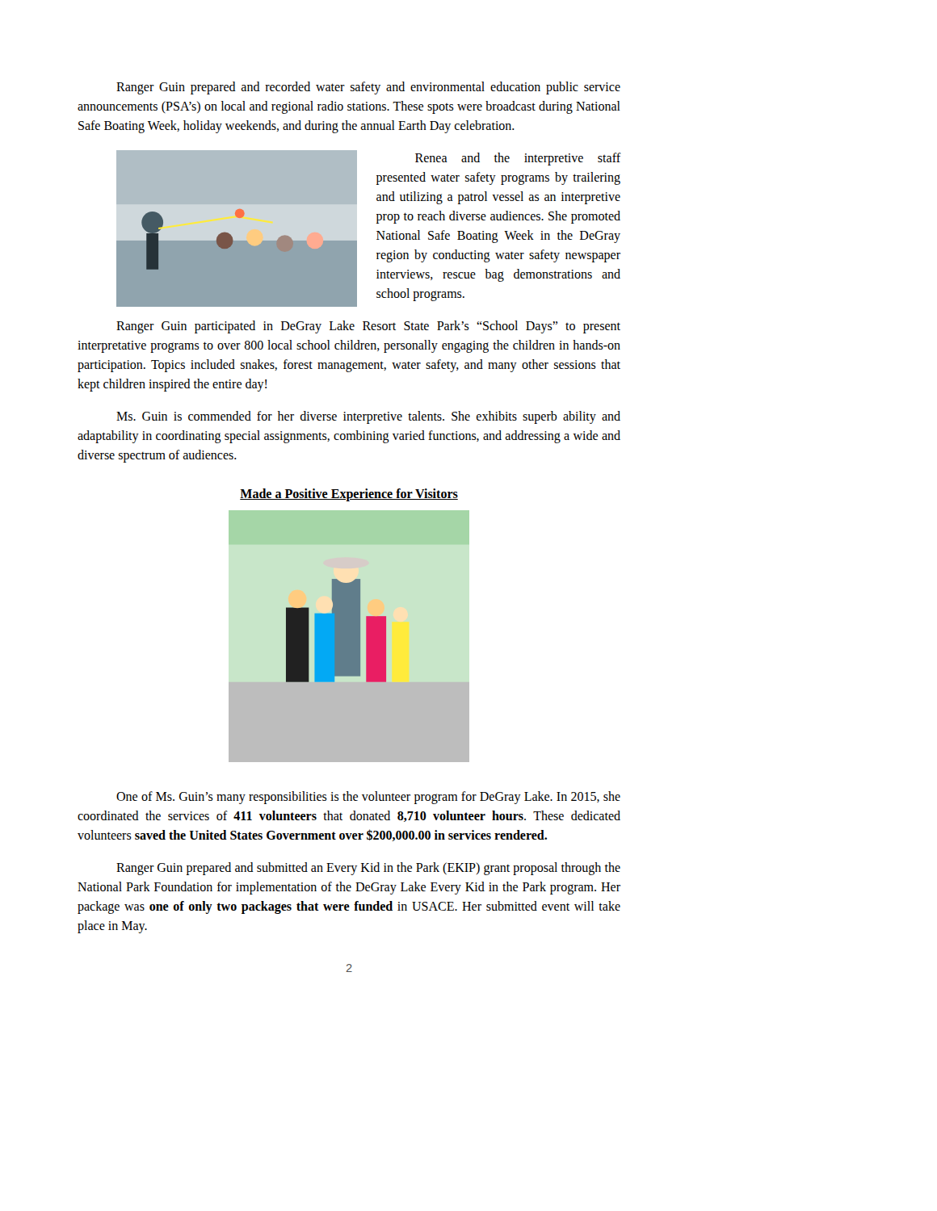Ranger Guin prepared and recorded water safety and environmental education public service announcements (PSA’s) on local and regional radio stations. These spots were broadcast during National Safe Boating Week, holiday weekends, and during the annual Earth Day celebration.
Renea and the interpretive staff presented water safety programs by trailering and utilizing a patrol vessel as an interpretive prop to reach diverse audiences. She promoted National Safe Boating Week in the DeGray region by conducting water safety newspaper interviews, rescue bag demonstrations and school programs.
Ranger Guin participated in DeGray Lake Resort State Park’s “School Days” to present interpretative programs to over 800 local school children, personally engaging the children in hands-on participation. Topics included snakes, forest management, water safety, and many other sessions that kept children inspired the entire day!
Ms. Guin is commended for her diverse interpretive talents. She exhibits superb ability and adaptability in coordinating special assignments, combining varied functions, and addressing a wide and diverse spectrum of audiences.
Made a Positive Experience for Visitors
One of Ms. Guin’s many responsibilities is the volunteer program for DeGray Lake. In 2015, she coordinated the services of 411 volunteers that donated 8,710 volunteer hours. These dedicated volunteers saved the United States Government over $200,000.00 in services rendered.
Ranger Guin prepared and submitted an Every Kid in the Park (EKIP) grant proposal through the National Park Foundation for implementation of the DeGray Lake Every Kid in the Park program. Her package was one of only two packages that were funded in USACE. Her submitted event will take place in May.
2